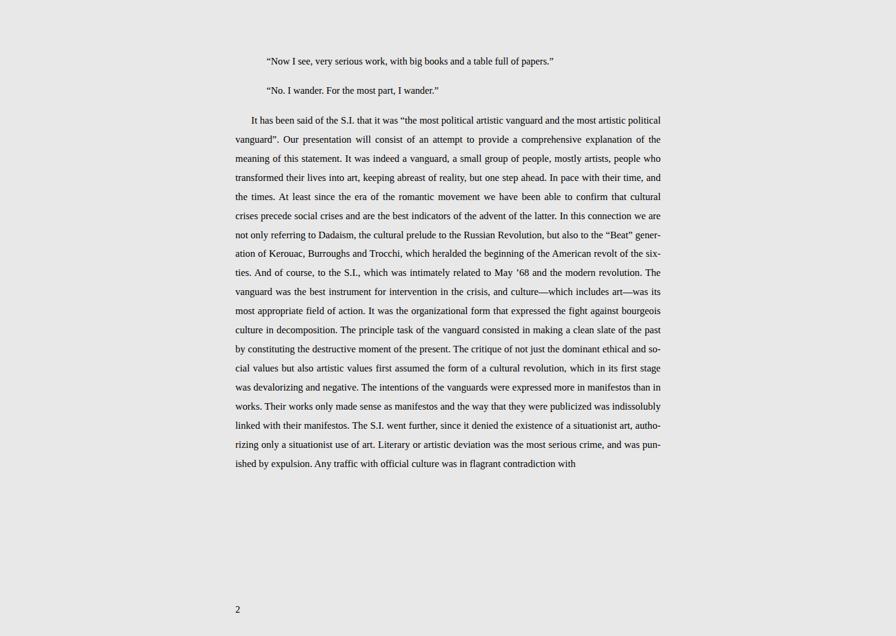“Now I see, very serious work, with big books and a table full of papers.”
“No. I wander. For the most part, I wander.”
It has been said of the S.I. that it was “the most political artistic vanguard and the most artistic political vanguard”. Our presentation will consist of an attempt to provide a comprehensive explanation of the meaning of this statement. It was indeed a vanguard, a small group of people, mostly artists, people who transformed their lives into art, keeping abreast of reality, but one step ahead. In pace with their time, and the times. At least since the era of the romantic movement we have been able to confirm that cultural crises precede social crises and are the best indicators of the advent of the latter. In this connection we are not only referring to Dadaism, the cultural prelude to the Russian Revolution, but also to the “Beat” generation of Kerouac, Burroughs and Trocchi, which heralded the beginning of the American revolt of the sixties. And of course, to the S.I., which was intimately related to May ’68 and the modern revolution. The vanguard was the best instrument for intervention in the crisis, and culture—which includes art—was its most appropriate field of action. It was the organizational form that expressed the fight against bourgeois culture in decomposition. The principle task of the vanguard consisted in making a clean slate of the past by constituting the destructive moment of the present. The critique of not just the dominant ethical and social values but also artistic values first assumed the form of a cultural revolution, which in its first stage was devalorizing and negative. The intentions of the vanguards were expressed more in manifestos than in works. Their works only made sense as manifestos and the way that they were publicized was indissolubly linked with their manifestos. The S.I. went further, since it denied the existence of a situationist art, authorizing only a situationist use of art. Literary or artistic deviation was the most serious crime, and was punished by expulsion. Any traffic with official culture was in flagrant contradiction with
2